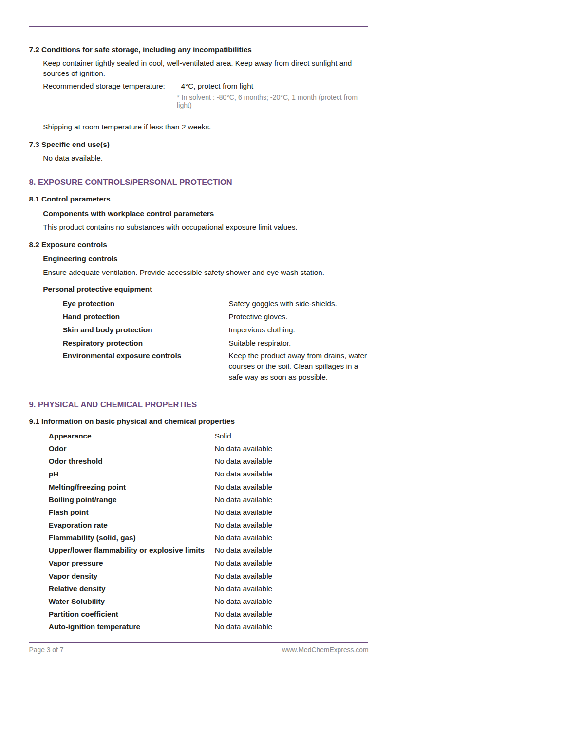7.2 Conditions for safe storage, including any incompatibilities
Keep container tightly sealed in cool, well-ventilated area. Keep away from direct sunlight and sources of ignition.
Recommended storage temperature:
4°C, protect from light
* In solvent : -80°C, 6 months; -20°C, 1 month (protect from light)
Shipping at room temperature if less than 2 weeks.
7.3 Specific end use(s)
No data available.
8. EXPOSURE CONTROLS/PERSONAL PROTECTION
8.1 Control parameters
Components with workplace control parameters
This product contains no substances with occupational exposure limit values.
8.2 Exposure controls
Engineering controls
Ensure adequate ventilation. Provide accessible safety shower and eye wash station.
Personal protective equipment
| Eye protection | Safety goggles with side-shields. |
| Hand protection | Protective gloves. |
| Skin and body protection | Impervious clothing. |
| Respiratory protection | Suitable respirator. |
| Environmental exposure controls | Keep the product away from drains, water courses or the soil. Clean spillages in a safe way as soon as possible. |
9. PHYSICAL AND CHEMICAL PROPERTIES
9.1 Information on basic physical and chemical properties
| Appearance | Solid |
| Odor | No data available |
| Odor threshold | No data available |
| pH | No data available |
| Melting/freezing point | No data available |
| Boiling point/range | No data available |
| Flash point | No data available |
| Evaporation rate | No data available |
| Flammability (solid, gas) | No data available |
| Upper/lower flammability or explosive limits | No data available |
| Vapor pressure | No data available |
| Vapor density | No data available |
| Relative density | No data available |
| Water Solubility | No data available |
| Partition coefficient | No data available |
| Auto-ignition temperature | No data available |
Page 3 of 7
www.MedChemExpress.com